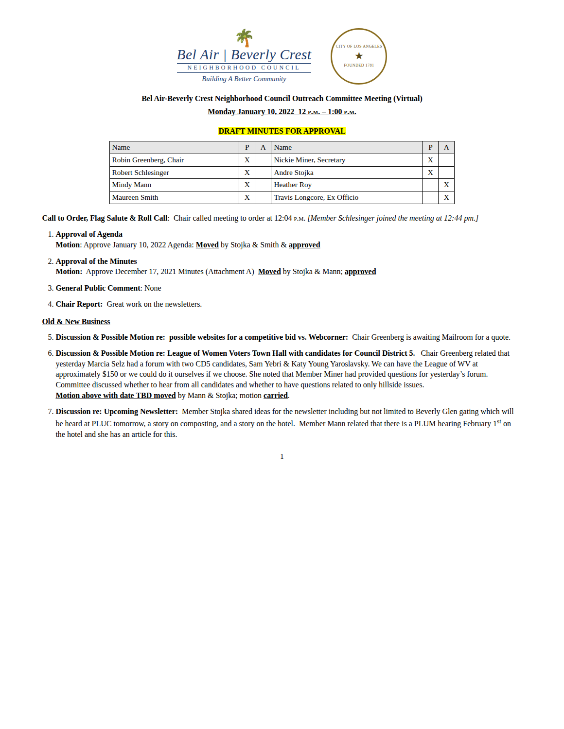🌴
Bel Air | Beverly Crest
NEIGHBORHOOD COUNCIL
Building A Better Community
CITY OF LOS ANGELES
★
FOUNDED 1781
Bel Air-Beverly Crest Neighborhood Council Outreach Committee Meeting (Virtual)
Monday January 10, 2022 12 p.m. – 1:00 p.m.
DRAFT MINUTES FOR APPROVAL
| Name | P | A | Name | P | A |
| Robin Greenberg, Chair | X | | Nickie Miner, Secretary | X | |
| Robert Schlesinger | X | | Andre Stojka | X | |
| Mindy Mann | X | | Heather Roy | | X |
| Maureen Smith | X | | Travis Longcore, Ex Officio | | X |
Call to Order, Flag Salute & Roll Call: Chair called meeting to order at 12:04 p.m. [Member Schlesinger joined the meeting at 12:44 pm.]
Approval of Agenda
Motion: Approve January 10, 2022 Agenda: Moved by Stojka & Smith & approved
Approval of the Minutes
Motion: Approve December 17, 2021 Minutes (Attachment A) Moved by Stojka & Mann; approved
General Public Comment: None
Chair Report: Great work on the newsletters.
Old & New Business
Discussion & Possible Motion re: possible websites for a competitive bid vs. Webcorner: Chair Greenberg is awaiting Mailroom for a quote.
Discussion & Possible Motion re: League of Women Voters Town Hall with candidates for Council District 5. Chair Greenberg related that yesterday Marcia Selz had a forum with two CD5 candidates, Sam Yebri & Katy Young Yaroslavsky. We can have the League of WV at approximately $150 or we could do it ourselves if we choose. She noted that Member Miner had provided questions for yesterday’s forum. Committee discussed whether to hear from all candidates and whether to have questions related to only hillside issues.
Motion above with date TBD moved by Mann & Stojka; motion carried.
Discussion re: Upcoming Newsletter: Member Stojka shared ideas for the newsletter including but not limited to Beverly Glen gating which will be heard at PLUC tomorrow, a story on composting, and a story on the hotel. Member Mann related that there is a PLUM hearing February 1st on the hotel and she has an article for this.
1